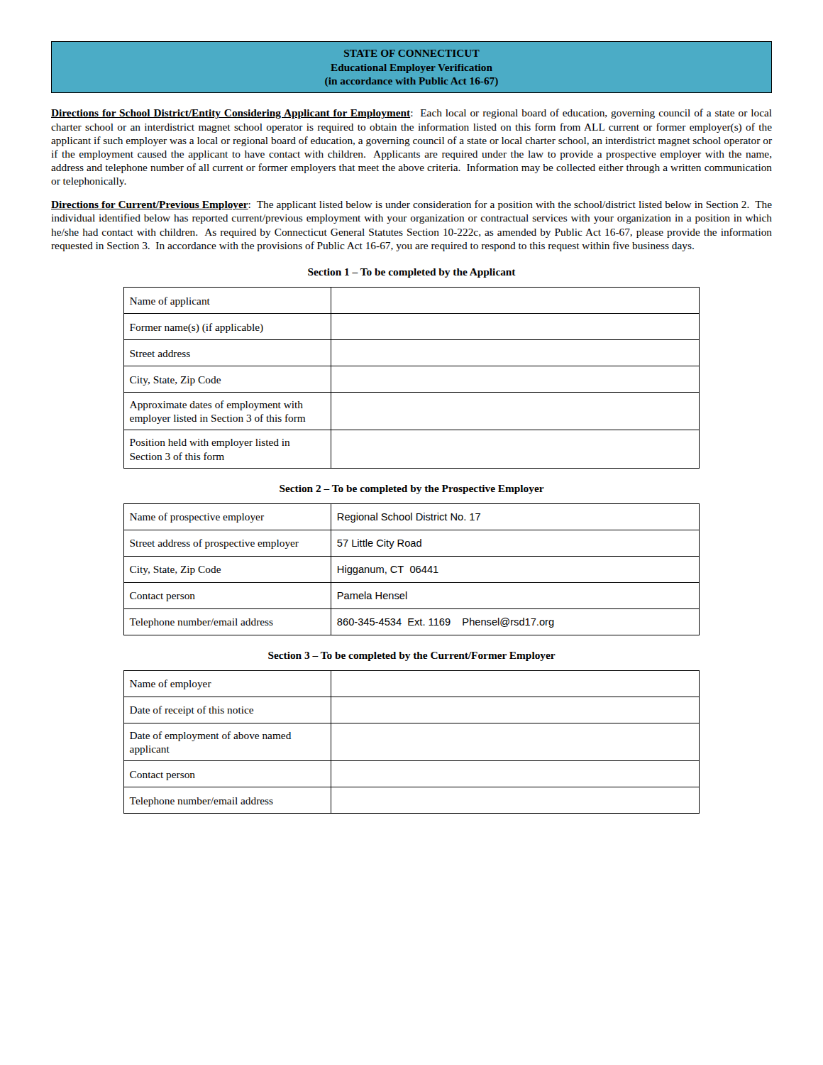STATE OF CONNECTICUT
Educational Employer Verification
(in accordance with Public Act 16-67)
Directions for School District/Entity Considering Applicant for Employment: Each local or regional board of education, governing council of a state or local charter school or an interdistrict magnet school operator is required to obtain the information listed on this form from ALL current or former employer(s) of the applicant if such employer was a local or regional board of education, a governing council of a state or local charter school, an interdistrict magnet school operator or if the employment caused the applicant to have contact with children. Applicants are required under the law to provide a prospective employer with the name, address and telephone number of all current or former employers that meet the above criteria. Information may be collected either through a written communication or telephonically.
Directions for Current/Previous Employer: The applicant listed below is under consideration for a position with the school/district listed below in Section 2. The individual identified below has reported current/previous employment with your organization or contractual services with your organization in a position in which he/she had contact with children. As required by Connecticut General Statutes Section 10-222c, as amended by Public Act 16-67, please provide the information requested in Section 3. In accordance with the provisions of Public Act 16-67, you are required to respond to this request within five business days.
Section 1 – To be completed by the Applicant
| Name of applicant | |
| Former name(s) (if applicable) | |
| Street address | |
| City, State, Zip Code | |
| Approximate dates of employment with employer listed in Section 3 of this form | |
| Position held with employer listed in Section 3 of this form | |
Section 2 – To be completed by the Prospective Employer
| Name of prospective employer | Regional School District No. 17 |
| Street address of prospective employer | 57 Little City Road |
| City, State, Zip Code | Higganum, CT 06441 |
| Contact person | Pamela Hensel |
| Telephone number/email address | 860-345-4534 Ext. 1169 Phensel@rsd17.org |
Section 3 – To be completed by the Current/Former Employer
| Name of employer | |
| Date of receipt of this notice | |
| Date of employment of above named applicant | |
| Contact person | |
| Telephone number/email address | |